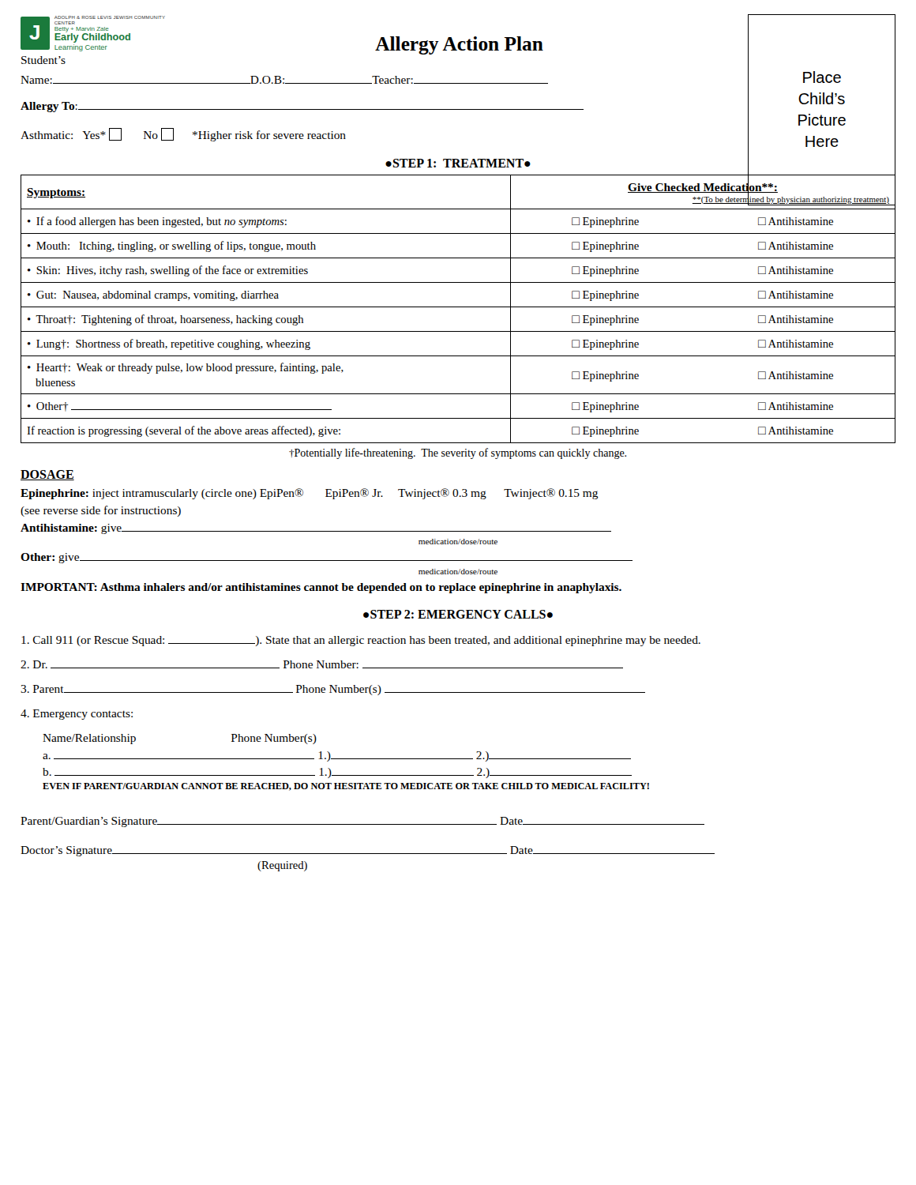J
ADOLPH & ROSE LEVIS JEWISH COMMUNITY CENTER
Betty + Marvin Zale
Early Childhood
Learning Center
Allergy Action Plan
Place
Child’s
Picture
Here
Student’s
Name: D.O.B: Teacher:
Allergy To:
Asthmatic: Yes* No *Higher risk for severe reaction
●STEP 1: TREATMENT●
| Symptoms: | Give Checked Medication**: **(To be determined by physician authorizing treatment) |
| --- | --- |
| • If a food allergen has been ingested, but no symptoms : | □ Epinephrine □ Antihistamine |
| • Mouth: Itching, tingling, or swelling of lips, tongue, mouth | □ Epinephrine □ Antihistamine |
| • Skin: Hives, itchy rash, swelling of the face or extremities | □ Epinephrine □ Antihistamine |
| • Gut: Nausea, abdominal cramps, vomiting, diarrhea | □ Epinephrine □ Antihistamine |
| • Throat†: Tightening of throat, hoarseness, hacking cough | □ Epinephrine □ Antihistamine |
| • Lung†: Shortness of breath, repetitive coughing, wheezing | □ Epinephrine □ Antihistamine |
| • Heart†: Weak or thready pulse, low blood pressure, fainting, pale, blueness | □ Epinephrine □ Antihistamine |
| • Other† | □ Epinephrine □ Antihistamine |
| If reaction is progressing (several of the above areas affected), give: | □ Epinephrine □ Antihistamine |
†Potentially life-threatening. The severity of symptoms can quickly change.
DOSAGE
Epinephrine: inject intramuscularly (circle one) EpiPen® EpiPen® Jr. Twinject® 0.3 mg Twinject® 0.15 mg
(see reverse side for instructions)
Antihistamine: give
medication/dose/route
Other: give
medication/dose/route
IMPORTANT: Asthma inhalers and/or antihistamines cannot be depended on to replace epinephrine in anaphylaxis.
●STEP 2: EMERGENCY CALLS●
1. Call 911 (or Rescue Squad: ). State that an allergic reaction has been treated, and additional epinephrine may be needed.
2. Dr. Phone Number:
3. Parent Phone Number(s)
4. Emergency contacts:
Name/Relationship Phone Number(s)
a. 1.) 2.)
b. 1.) 2.)
EVEN IF PARENT/GUARDIAN CANNOT BE REACHED, DO NOT HESITATE TO MEDICATE OR TAKE CHILD TO MEDICAL FACILITY!
Parent/Guardian’s Signature Date
Doctor’s Signature Date
(Required)